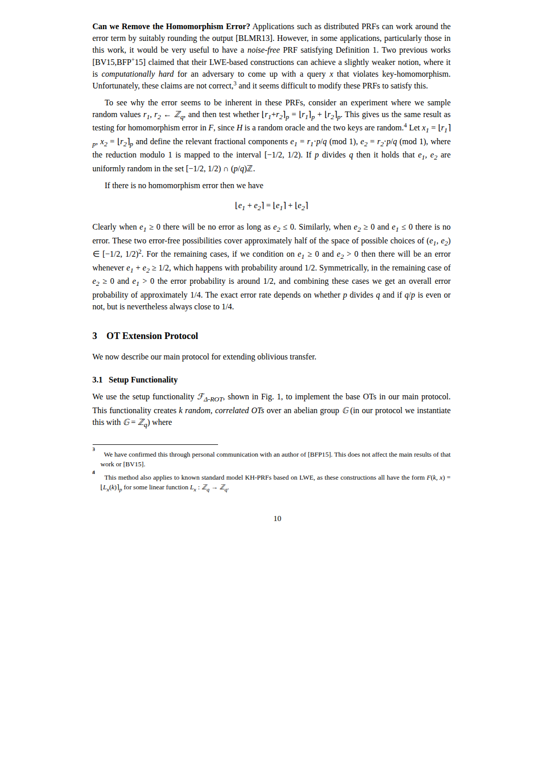Can we Remove the Homomorphism Error? Applications such as distributed PRFs can work around the error term by suitably rounding the output [BLMR13]. However, in some applications, particularly those in this work, it would be very useful to have a noise-free PRF satisfying Definition 1. Two previous works [BV15,BFP+15] claimed that their LWE-based constructions can achieve a slightly weaker notion, where it is computationally hard for an adversary to come up with a query x that violates key-homomorphism. Unfortunately, these claims are not correct,3 and it seems difficult to modify these PRFs to satisfy this.
To see why the error seems to be inherent in these PRFs, consider an experiment where we sample random values r1, r2 ← ℤq, and then test whether ⌊r1+r2⌉p = ⌊r1⌉p + ⌊r2⌉p. This gives us the same result as testing for homomorphism error in F, since H is a random oracle and the two keys are random.4 Let x1 = ⌊r1⌉p, x2 = ⌊r2⌉p and define the relevant fractional components e1 = r1·p/q (mod 1), e2 = r2·p/q (mod 1), where the reduction modulo 1 is mapped to the interval [−1/2, 1/2). If p divides q then it holds that e1, e2 are uniformly random in the set [−1/2, 1/2) ∩ (p/q)ℤ.
If there is no homomorphism error then we have
⌊e1 + e2⌉ = ⌊e1⌉ + ⌊e2⌉
Clearly when e1 ≥ 0 there will be no error as long as e2 ≤ 0. Similarly, when e2 ≥ 0 and e1 ≤ 0 there is no error. These two error-free possibilities cover approximately half of the space of possible choices of (e1, e2) ∈ [−1/2, 1/2)2. For the remaining cases, if we condition on e1 ≥ 0 and e2 > 0 then there will be an error whenever e1 + e2 ≥ 1/2, which happens with probability around 1/2. Symmetrically, in the remaining case of e2 ≥ 0 and e1 > 0 the error probability is around 1/2, and combining these cases we get an overall error probability of approximately 1/4. The exact error rate depends on whether p divides q and if q/p is even or not, but is nevertheless always close to 1/4.
3 OT Extension Protocol
We now describe our main protocol for extending oblivious transfer.
3.1 Setup Functionality
We use the setup functionality ℱΔ-ROT, shown in Fig. 1, to implement the base OTs in our main protocol. This functionality creates k random, correlated OTs over an abelian group 𝔾 (in our protocol we instantiate this with 𝔾 = ℤq) where
3 We have confirmed this through personal communication with an author of [BFP+15]. This does not affect the main results of that work or [BV15].
4 This method also applies to known standard model KH-PRFs based on LWE, as these constructions all have the form F(k, x) = ⌊Lx(k)⌉p for some linear function Lx : ℤqn → ℤq.
10